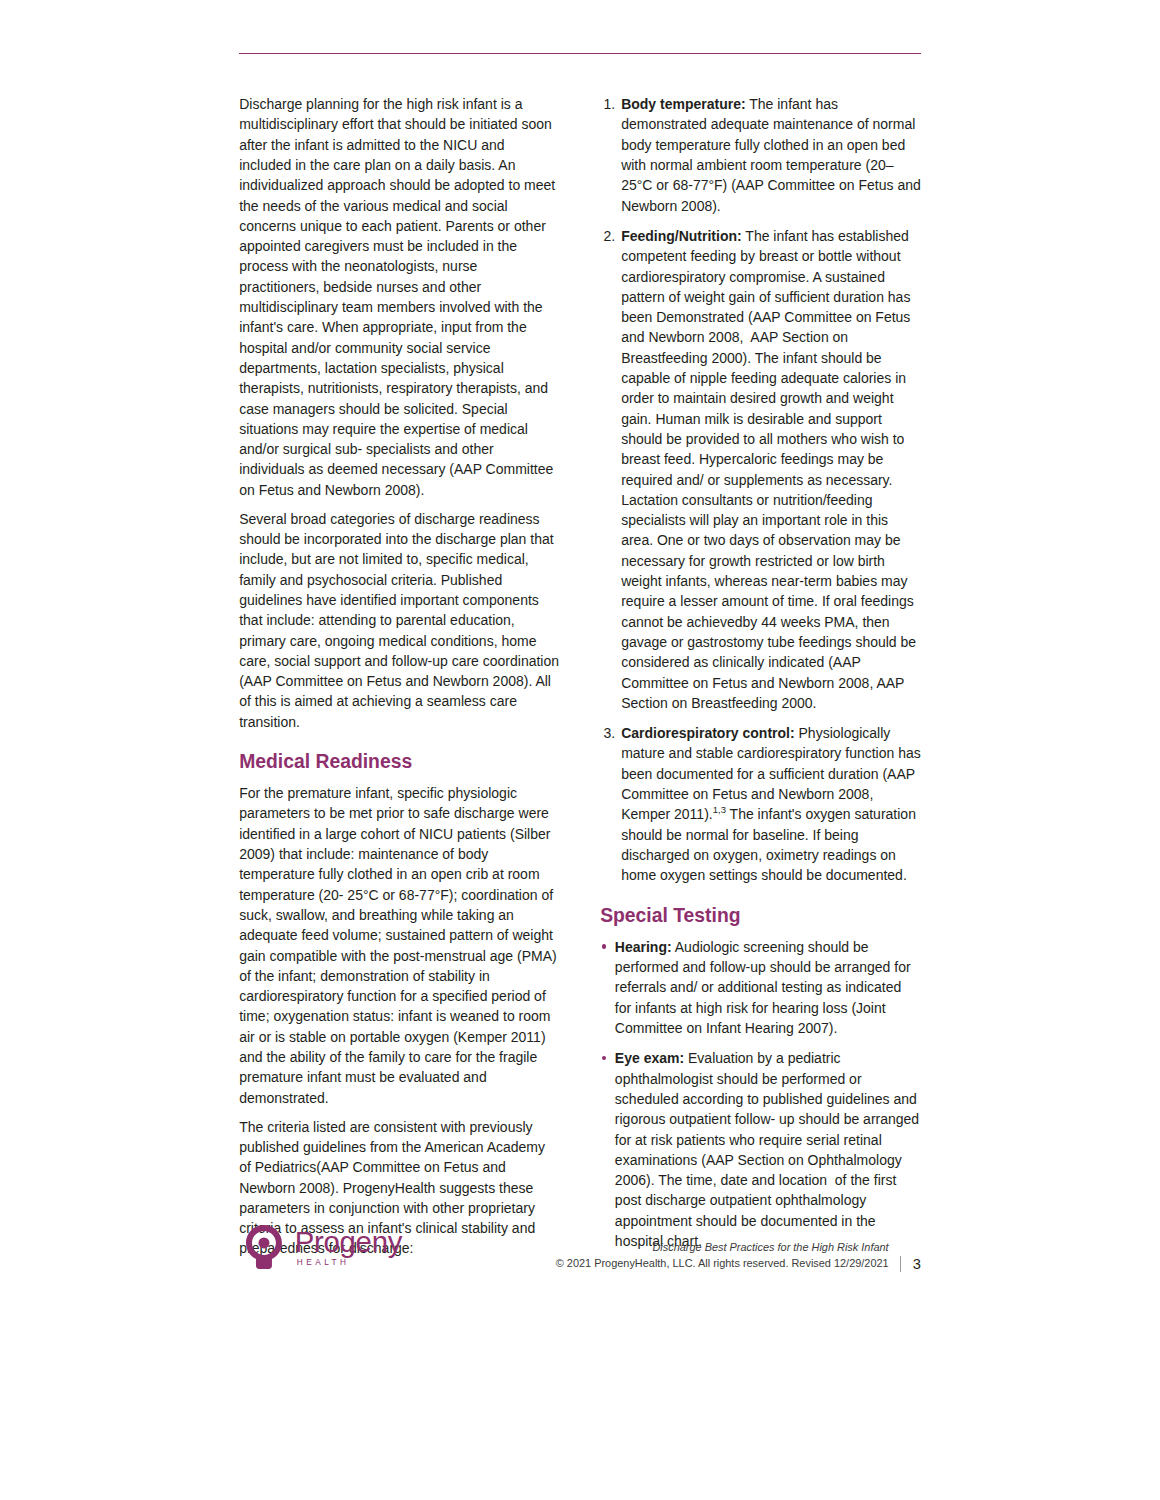Discharge planning for the high risk infant is a multidisciplinary effort that should be initiated soon after the infant is admitted to the NICU and included in the care plan on a daily basis. An individualized approach should be adopted to meet the needs of the various medical and social concerns unique to each patient. Parents or other appointed caregivers must be included in the process with the neonatologists, nurse practitioners, bedside nurses and other multidisciplinary team members involved with the infant's care. When appropriate, input from the hospital and/or community social service departments, lactation specialists, physical therapists, nutritionists, respiratory therapists, and case managers should be solicited. Special situations may require the expertise of medical and/or surgical sub- specialists and other individuals as deemed necessary (AAP Committee on Fetus and Newborn 2008).
Several broad categories of discharge readiness should be incorporated into the discharge plan that include, but are not limited to, specific medical, family and psychosocial criteria. Published guidelines have identified important components that include: attending to parental education, primary care, ongoing medical conditions, home care, social support and follow-up care coordination (AAP Committee on Fetus and Newborn 2008). All of this is aimed at achieving a seamless care transition.
Medical Readiness
For the premature infant, specific physiologic parameters to be met prior to safe discharge were identified in a large cohort of NICU patients (Silber 2009) that include: maintenance of body temperature fully clothed in an open crib at room temperature (20- 25°C or 68-77°F); coordination of suck, swallow, and breathing while taking an adequate feed volume; sustained pattern of weight gain compatible with the post-menstrual age (PMA) of the infant; demonstration of stability in cardiorespiratory function for a specified period of time; oxygenation status: infant is weaned to room air or is stable on portable oxygen (Kemper 2011) and the ability of the family to care for the fragile premature infant must be evaluated and demonstrated.
The criteria listed are consistent with previously published guidelines from the American Academy of Pediatrics(AAP Committee on Fetus and Newborn 2008). ProgenyHealth suggests these parameters in conjunction with other proprietary criteria to assess an infant's clinical stability and preparedness for discharge:
Body temperature: The infant has demonstrated adequate maintenance of normal body temperature fully clothed in an open bed with normal ambient room temperature (20–25°C or 68-77°F) (AAP Committee on Fetus and Newborn 2008).
Feeding/Nutrition: The infant has established competent feeding by breast or bottle without cardiorespiratory compromise. A sustained pattern of weight gain of sufficient duration has been Demonstrated (AAP Committee on Fetus and Newborn 2008, AAP Section on Breastfeeding 2000). The infant should be capable of nipple feeding adequate calories in order to maintain desired growth and weight gain. Human milk is desirable and support should be provided to all mothers who wish to breast feed. Hypercaloric feedings may be required and/ or supplements as necessary. Lactation consultants or nutrition/feeding specialists will play an important role in this area. One or two days of observation may be necessary for growth restricted or low birth weight infants, whereas near-term babies may require a lesser amount of time. If oral feedings cannot be achievedby 44 weeks PMA, then gavage or gastrostomy tube feedings should be considered as clinically indicated (AAP Committee on Fetus and Newborn 2008, AAP Section on Breastfeeding 2000.
Cardiorespiratory control: Physiologically mature and stable cardiorespiratory function has been documented for a sufficient duration (AAP Committee on Fetus and Newborn 2008, Kemper 2011).1,3 The infant's oxygen saturation should be normal for baseline. If being discharged on oxygen, oximetry readings on home oxygen settings should be documented.
Special Testing
Hearing: Audiologic screening should be performed and follow-up should be arranged for referrals and/ or additional testing as indicated for infants at high risk for hearing loss (Joint Committee on Infant Hearing 2007).
Eye exam: Evaluation by a pediatric ophthalmologist should be performed or scheduled according to published guidelines and rigorous outpatient follow- up should be arranged for at risk patients who require serial retinal examinations (AAP Section on Ophthalmology 2006). The time, date and location of the first post discharge outpatient ophthalmology appointment should be documented in the hospital chart.
Progeny
HEALTH
Discharge Best Practices for the High Risk Infant
© 2021 ProgenyHealth, LLC. All rights reserved. Revised 12/29/2021
3